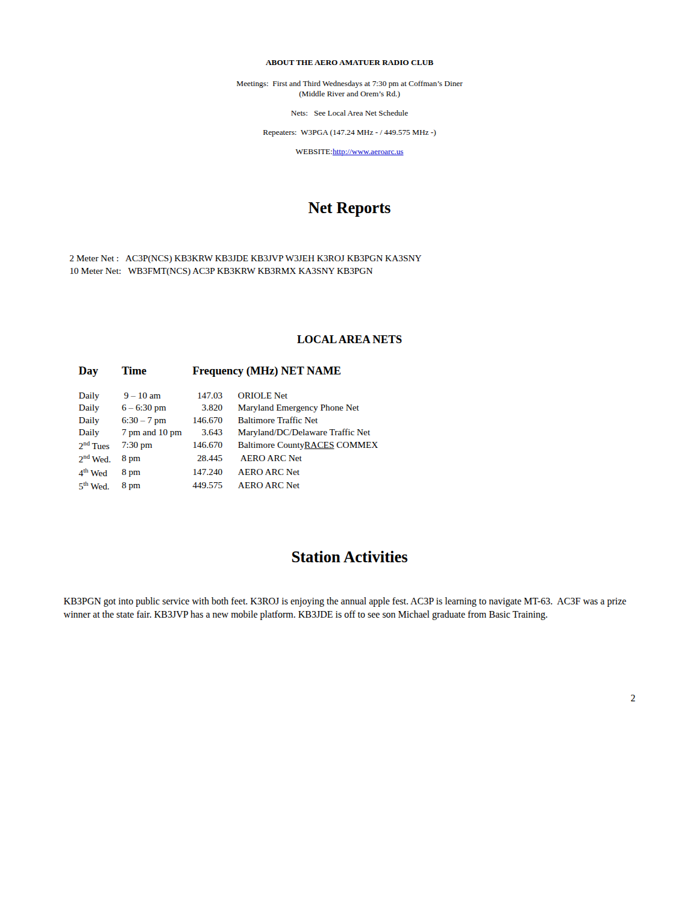ABOUT THE AERO AMATUER RADIO CLUB
Meetings: First and Third Wednesdays at 7:30 pm at Coffman’s Diner
(Middle River and Orem’s Rd.)
Nets: See Local Area Net Schedule
Repeaters: W3PGA (147.24 MHz - / 449.575 MHz -)
WEBSITE:http://www.aeroarc.us
Net Reports
2 Meter Net : AC3P(NCS) KB3KRW KB3JDE KB3JVP W3JEH K3ROJ KB3PGN KA3SNY
10 Meter Net: WB3FMT(NCS) AC3P KB3KRW KB3RMX KA3SNY KB3PGN
LOCAL AREA NETS
| Day | Time | Frequency (MHz) NET NAME |
| --- | --- | --- |
| Daily | 9 – 10 am | 147.03 | ORIOLE Net |
| Daily | 6 – 6:30 pm | 3.820 | Maryland Emergency Phone Net |
| Daily | 6:30 – 7 pm | 146.670 | Baltimore Traffic Net |
| Daily | 7 pm and 10 pm | 3.643 | Maryland/DC/Delaware Traffic Net |
| 2 nd Tues | 7:30 pm | 146.670 | Baltimore County RACES COMMEX |
| 2 nd Wed. | 8 pm | 28.445 | AERO ARC Net |
| 4 th Wed | 8 pm | 147.240 | AERO ARC Net |
| 5 th Wed. | 8 pm | 449.575 | AERO ARC Net |
Station Activities
KB3PGN got into public service with both feet. K3ROJ is enjoying the annual apple fest. AC3P is learning to navigate MT-63. AC3F was a prize winner at the state fair. KB3JVP has a new mobile platform. KB3JDE is off to see son Michael graduate from Basic Training.
2